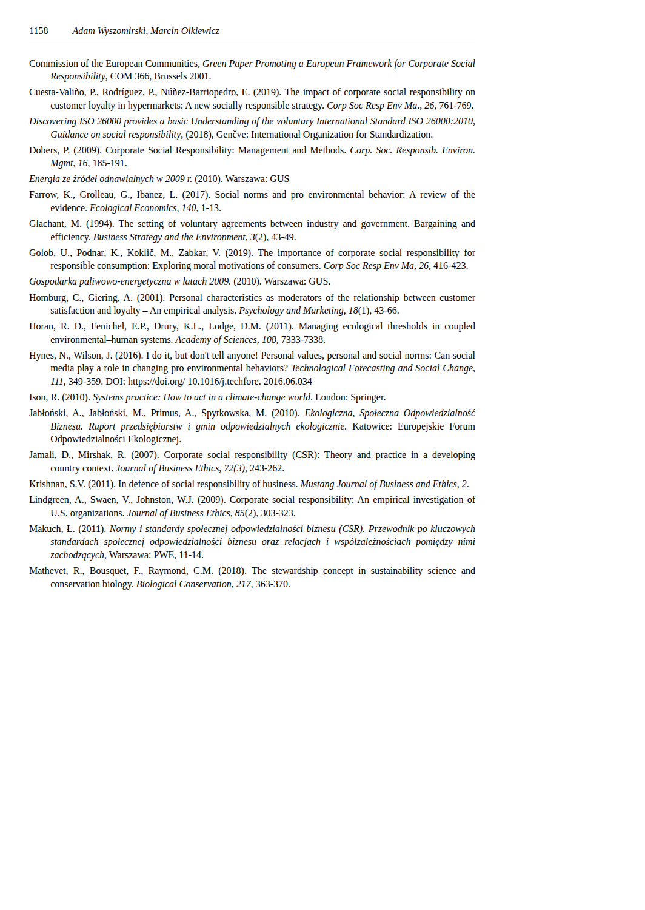1158 Adam Wyszomirski, Marcin Olkiewicz
Commission of the European Communities, Green Paper Promoting a European Framework for Corporate Social Responsibility, COM 366, Brussels 2001.
Cuesta-Valiño, P., Rodríguez, P., Núñez-Barriopedro, E. (2019). The impact of corporate social responsibility on customer loyalty in hypermarkets: A new socially responsible strategy. Corp Soc Resp Env Ma., 26, 761-769.
Discovering ISO 26000 provides a basic Understanding of the voluntary International Standard ISO 26000:2010, Guidance on social responsibility, (2018), Genčve: International Organization for Standardization.
Dobers, P. (2009). Corporate Social Responsibility: Management and Methods. Corp. Soc. Responsib. Environ. Mgmt, 16, 185-191.
Energia ze źródeł odnawialnych w 2009 r. (2010). Warszawa: GUS
Farrow, K., Grolleau, G., Ibanez, L. (2017). Social norms and pro environmental behavior: A review of the evidence. Ecological Economics, 140, 1-13.
Glachant, M. (1994). The setting of voluntary agreements between industry and government. Bargaining and efficiency. Business Strategy and the Environment, 3(2), 43-49.
Golob, U., Podnar, K., Koklič, M., Zabkar, V. (2019). The importance of corporate social responsibility for responsible consumption: Exploring moral motivations of consumers. Corp Soc Resp Env Ma, 26, 416-423.
Gospodarka paliwowo-energetyczna w latach 2009. (2010). Warszawa: GUS.
Homburg, C., Giering, A. (2001). Personal characteristics as moderators of the relationship between customer satisfaction and loyalty – An empirical analysis. Psychology and Marketing, 18(1), 43-66.
Horan, R. D., Fenichel, E.P., Drury, K.L., Lodge, D.M. (2011). Managing ecological thresholds in coupled environmental–human systems. Academy of Sciences, 108, 7333-7338.
Hynes, N., Wilson, J. (2016). I do it, but don't tell anyone! Personal values, personal and social norms: Can social media play a role in changing pro environmental behaviors? Technological Forecasting and Social Change, 111, 349-359. DOI: https://doi.org/ 10.1016/j.techfore. 2016.06.034
Ison, R. (2010). Systems practice: How to act in a climate-change world. London: Springer.
Jabłoński, A., Jabłoński, M., Primus, A., Spytkowska, M. (2010). Ekologiczna, Społeczna Odpowiedzialność Biznesu. Raport przedsiębiorstw i gmin odpowiedzialnych ekologicznie. Katowice: Europejskie Forum Odpowiedzialności Ekologicznej.
Jamali, D., Mirshak, R. (2007). Corporate social responsibility (CSR): Theory and practice in a developing country context. Journal of Business Ethics, 72(3), 243-262.
Krishnan, S.V. (2011). In defence of social responsibility of business. Mustang Journal of Business and Ethics, 2.
Lindgreen, A., Swaen, V., Johnston, W.J. (2009). Corporate social responsibility: An empirical investigation of U.S. organizations. Journal of Business Ethics, 85(2), 303-323.
Makuch, Ł. (2011). Normy i standardy społecznej odpowiedzialności biznesu (CSR). Przewodnik po kluczowych standardach społecznej odpowiedzialności biznesu oraz relacjach i współzależnościach pomiędzy nimi zachodzących, Warszawa: PWE, 11-14.
Mathevet, R., Bousquet, F., Raymond, C.M. (2018). The stewardship concept in sustainability science and conservation biology. Biological Conservation, 217, 363-370.